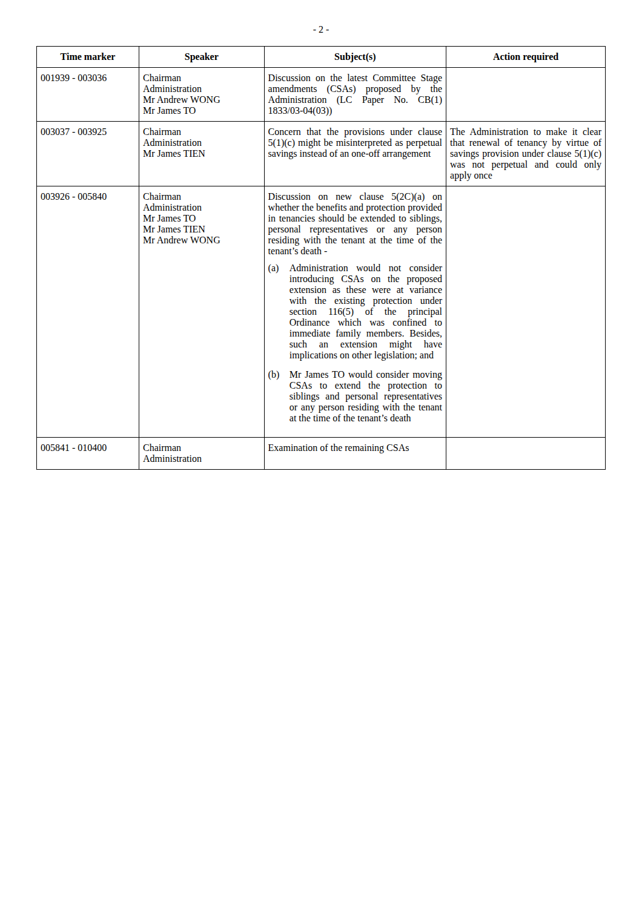- 2 -
| Time marker | Speaker | Subject(s) | Action required |
| --- | --- | --- | --- |
| 001939 - 003036 | Chairman Administration Mr Andrew WONG Mr James TO | Discussion on the latest Committee Stage amendments (CSAs) proposed by the Administration (LC Paper No. CB(1) 1833/03-04(03)) | |
| 003037 - 003925 | Chairman Administration Mr James TIEN | Concern that the provisions under clause 5(1)(c) might be misinterpreted as perpetual savings instead of an one-off arrangement | The Administration to make it clear that renewal of tenancy by virtue of savings provision under clause 5(1)(c) was not perpetual and could only apply once |
| 003926 - 005840 | Chairman Administration Mr James TO Mr James TIEN Mr Andrew WONG | Discussion on new clause 5(2C)(a) on whether the benefits and protection provided in tenancies should be extended to siblings, personal representatives or any person residing with the tenant at the time of the tenant’s death - (a) Administration would not consider introducing CSAs on the proposed extension as these were at variance with the existing protection under section 116(5) of the principal Ordinance which was confined to immediate family members. Besides, such an extension might have implications on other legislation; and (b) Mr James TO would consider moving CSAs to extend the protection to siblings and personal representatives or any person residing with the tenant at the time of the tenant’s death | |
| 005841 - 010400 | Chairman Administration | Examination of the remaining CSAs | |